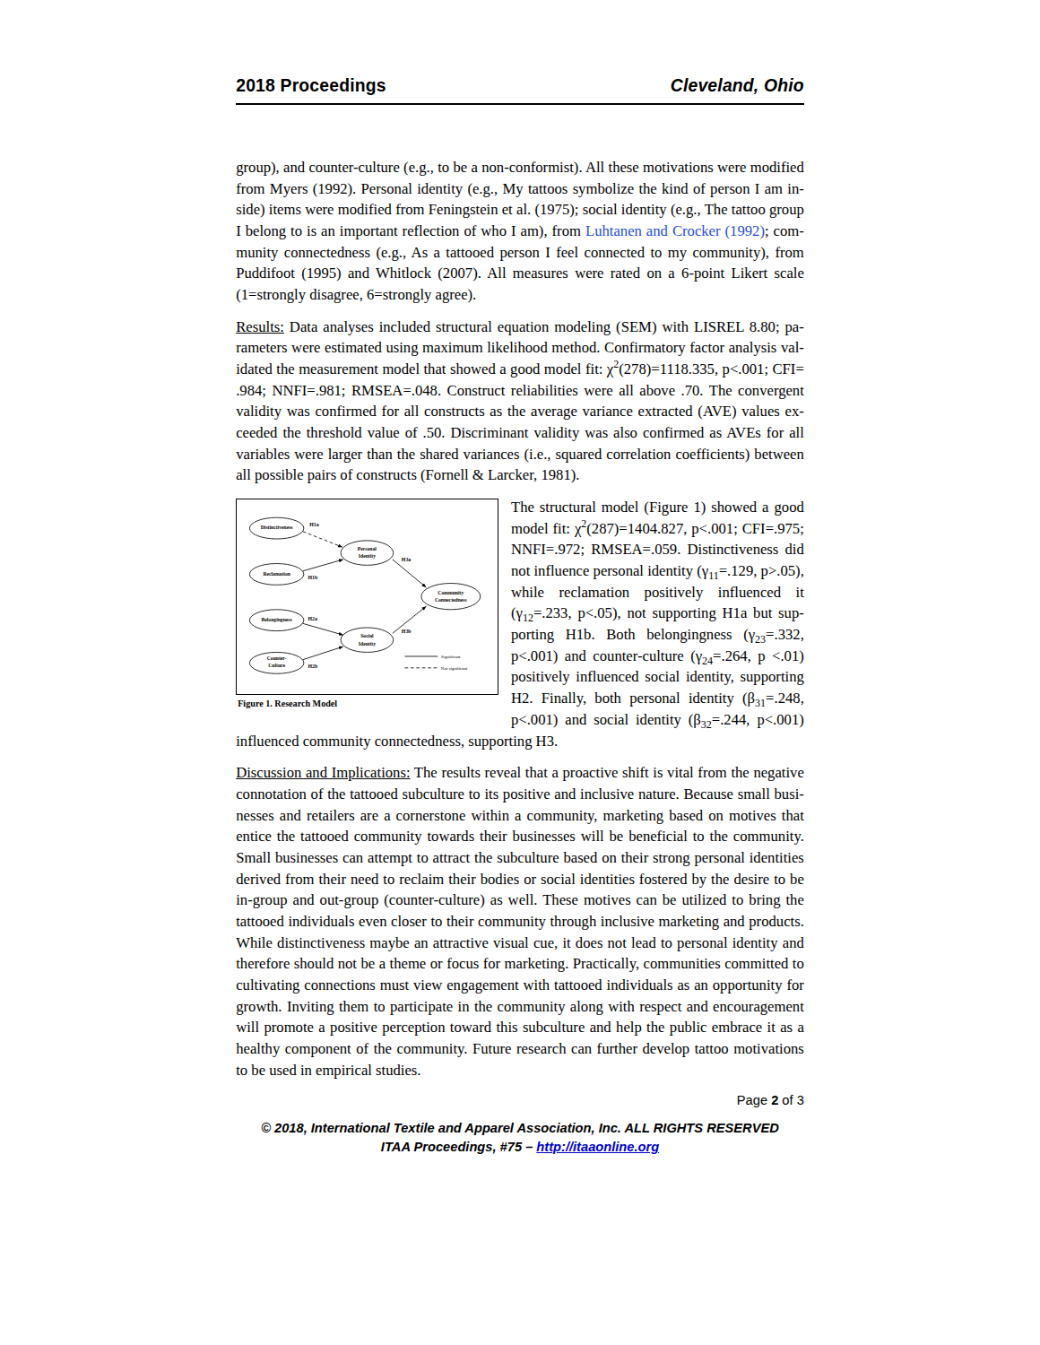2018 Proceedings
Cleveland, Ohio
group), and counter-culture (e.g., to be a non-conformist). All these motivations were modified from Myers (1992). Personal identity (e.g., My tattoos symbolize the kind of person I am inside) items were modified from Feningstein et al. (1975); social identity (e.g., The tattoo group I belong to is an important reflection of who I am), from Luhtanen and Crocker (1992); community connectedness (e.g., As a tattooed person I feel connected to my community), from Puddifoot (1995) and Whitlock (2007). All measures were rated on a 6-point Likert scale (1=strongly disagree, 6=strongly agree).
Results: Data analyses included structural equation modeling (SEM) with LISREL 8.80; parameters were estimated using maximum likelihood method. Confirmatory factor analysis validated the measurement model that showed a good model fit: χ2(278)=1118.335, p<.001; CFI= .984; NNFI=.981; RMSEA=.048. Construct reliabilities were all above .70. The convergent validity was confirmed for all constructs as the average variance extracted (AVE) values exceeded the threshold value of .50. Discriminant validity was also confirmed as AVEs for all variables were larger than the shared variances (i.e., squared correlation coefficients) between all possible pairs of constructs (Fornell & Larcker, 1981).
Distinctiveness Reclamation Belongingness Counter- Culture Personal Identity Social Identity Community Connectedness H1a H1b H2a H2b H3a H3b Significant Not significant
Figure 1. Research Model
The structural model (Figure 1) showed a good model fit: χ2(287)=1404.827, p<.001; CFI=.975; NNFI=.972; RMSEA=.059. Distinctiveness did not influence personal identity (γ11=.129, p>.05), while reclamation positively influenced it (γ12=.233, p<.05), not supporting H1a but supporting H1b. Both belongingness (γ23=.332, p<.001) and counter-culture (γ24=.264, p <.01) positively influenced social identity, supporting H2. Finally, both personal identity (β31=.248, p<.001) and social identity (β32=.244, p<.001) influenced community connectedness, supporting H3.
Discussion and Implications: The results reveal that a proactive shift is vital from the negative connotation of the tattooed subculture to its positive and inclusive nature. Because small businesses and retailers are a cornerstone within a community, marketing based on motives that entice the tattooed community towards their businesses will be beneficial to the community. Small businesses can attempt to attract the subculture based on their strong personal identities derived from their need to reclaim their bodies or social identities fostered by the desire to be in-group and out-group (counter-culture) as well. These motives can be utilized to bring the tattooed individuals even closer to their community through inclusive marketing and products. While distinctiveness maybe an attractive visual cue, it does not lead to personal identity and therefore should not be a theme or focus for marketing. Practically, communities committed to cultivating connections must view engagement with tattooed individuals as an opportunity for growth. Inviting them to participate in the community along with respect and encouragement will promote a positive perception toward this subculture and help the public embrace it as a healthy component of the community. Future research can further develop tattoo motivations to be used in empirical studies.
Page 2 of 3
© 2018, International Textile and Apparel Association, Inc. ALL RIGHTS RESERVED
ITAA Proceedings, #75 – http://itaaonline.org